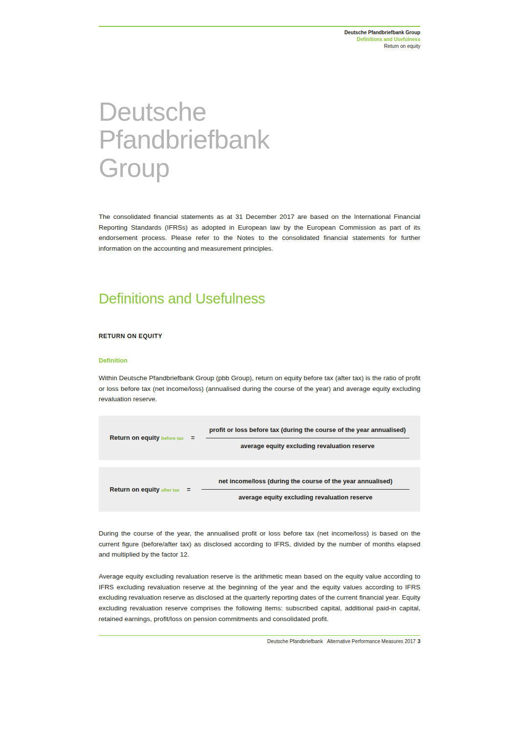Deutsche Pfandbriefbank Group
Definitions and Usefulness
Return on equity
Deutsche
Pfandbriefbank
Group
The consolidated financial statements as at 31 December 2017 are based on the International Financial Reporting Standards (IFRSs) as adopted in European law by the European Commission as part of its endorsement process. Please refer to the Notes to the consolidated financial statements for further information on the accounting and measurement principles.
Definitions and Usefulness
RETURN ON EQUITY
Definition
Within Deutsche Pfandbriefbank Group (pbb Group), return on equity before tax (after tax) is the ratio of profit or loss before tax (net income/loss) (annualised during the course of the year) and average equity excluding revaluation reserve.
Return on equity before tax
=
profit or loss before tax (during the course of the year annualised) average equity excluding revaluation reserve
Return on equity after tax
=
net income/loss (during the course of the year annualised) average equity excluding revaluation reserve
During the course of the year, the annualised profit or loss before tax (net income/loss) is based on the current figure (before/after tax) as disclosed according to IFRS, divided by the number of months elapsed and multiplied by the factor 12.
Average equity excluding revaluation reserve is the arithmetic mean based on the equity value according to IFRS excluding revaluation reserve at the beginning of the year and the equity values according to IFRS excluding revaluation reserve as disclosed at the quarterly reporting dates of the current financial year. Equity excluding revaluation reserve comprises the following items: subscribed capital, additional paid-in capital, retained earnings, profit/loss on pension commitments and consolidated profit.
Deutsche Pfandbriefbank Alternative Performance Measures 20173